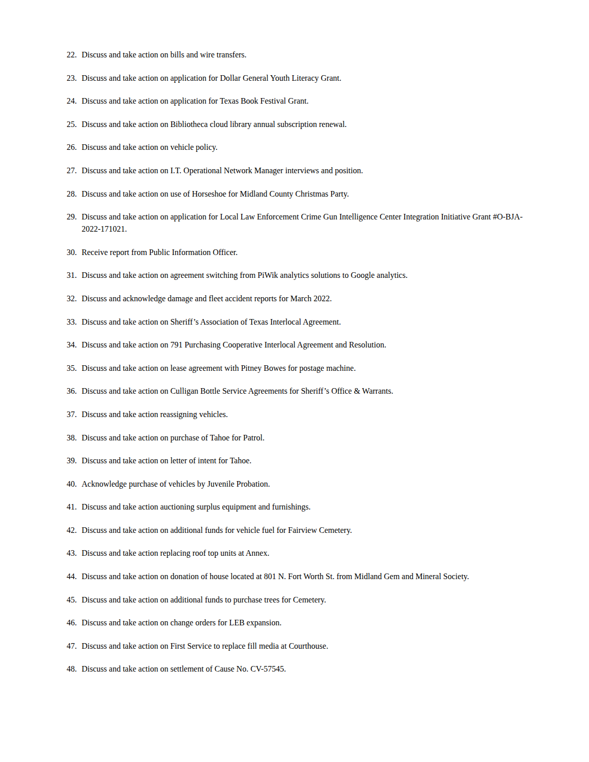Discuss and take action on bills and wire transfers.
Discuss and take action on application for Dollar General Youth Literacy Grant.
Discuss and take action on application for Texas Book Festival Grant.
Discuss and take action on Bibliotheca cloud library annual subscription renewal.
Discuss and take action on vehicle policy.
Discuss and take action on I.T. Operational Network Manager interviews and position.
Discuss and take action on use of Horseshoe for Midland County Christmas Party.
Discuss and take action on application for Local Law Enforcement Crime Gun Intelligence Center Integration Initiative Grant #O-BJA-2022-171021.
Receive report from Public Information Officer.
Discuss and take action on agreement switching from PiWik analytics solutions to Google analytics.
Discuss and acknowledge damage and fleet accident reports for March 2022.
Discuss and take action on Sheriff’s Association of Texas Interlocal Agreement.
Discuss and take action on 791 Purchasing Cooperative Interlocal Agreement and Resolution.
Discuss and take action on lease agreement with Pitney Bowes for postage machine.
Discuss and take action on Culligan Bottle Service Agreements for Sheriff’s Office & Warrants.
Discuss and take action reassigning vehicles.
Discuss and take action on purchase of Tahoe for Patrol.
Discuss and take action on letter of intent for Tahoe.
Acknowledge purchase of vehicles by Juvenile Probation.
Discuss and take action auctioning surplus equipment and furnishings.
Discuss and take action on additional funds for vehicle fuel for Fairview Cemetery.
Discuss and take action replacing roof top units at Annex.
Discuss and take action on donation of house located at 801 N. Fort Worth St. from Midland Gem and Mineral Society.
Discuss and take action on additional funds to purchase trees for Cemetery.
Discuss and take action on change orders for LEB expansion.
Discuss and take action on First Service to replace fill media at Courthouse.
Discuss and take action on settlement of Cause No. CV-57545.